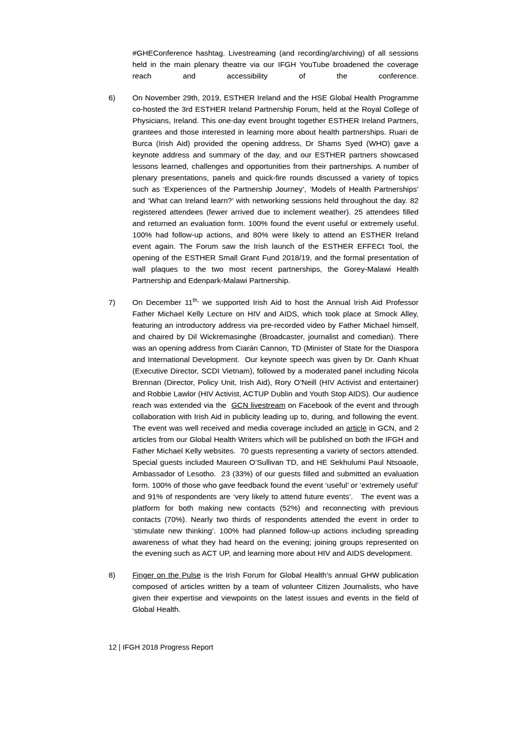#GHEConference hashtag. Livestreaming (and recording/archiving) of all sessions held in the main plenary theatre via our IFGH YouTube broadened the coverage reach and accessibility of the conference.
6)
On November 29th, 2019, ESTHER Ireland and the HSE Global Health Programme co-hosted the 3rd ESTHER Ireland Partnership Forum, held at the Royal College of Physicians, Ireland. This one-day event brought together ESTHER Ireland Partners, grantees and those interested in learning more about health partnerships. Ruari de Burca (Irish Aid) provided the opening address, Dr Shams Syed (WHO) gave a keynote address and summary of the day, and our ESTHER partners showcased lessons learned, challenges and opportunities from their partnerships. A number of plenary presentations, panels and quick-fire rounds discussed a variety of topics such as ‘Experiences of the Partnership Journey’, ‘Models of Health Partnerships’ and ‘What can Ireland learn?’ with networking sessions held throughout the day. 82 registered attendees (fewer arrived due to inclement weather). 25 attendees filled and returned an evaluation form. 100% found the event useful or extremely useful. 100% had follow-up actions, and 80% were likely to attend an ESTHER Ireland event again. The Forum saw the Irish launch of the ESTHER EFFECt Tool, the opening of the ESTHER Small Grant Fund 2018/19, and the formal presentation of wall plaques to the two most recent partnerships, the Gorey-Malawi Health Partnership and Edenpark-Malawi Partnership.
7)
On December 11th, we supported Irish Aid to host the Annual Irish Aid Professor Father Michael Kelly Lecture on HIV and AIDS, which took place at Smock Alley, featuring an introductory address via pre-recorded video by Father Michael himself, and chaired by Dil Wickremasinghe (Broadcaster, journalist and comedian). There was an opening address from Ciarán Cannon, TD (Minister of State for the Diaspora and International Development. Our keynote speech was given by Dr. Oanh Khuat (Executive Director, SCDI Vietnam), followed by a moderated panel including Nicola Brennan (Director, Policy Unit, Irish Aid), Rory O’Neill (HIV Activist and entertainer) and Robbie Lawlor (HIV Activist, ACTUP Dublin and Youth Stop AIDS). Our audience reach was extended via the GCN livestream on Facebook of the event and through collaboration with Irish Aid in publicity leading up to, during, and following the event. The event was well received and media coverage included an article in GCN, and 2 articles from our Global Health Writers which will be published on both the IFGH and Father Michael Kelly websites. 70 guests representing a variety of sectors attended. Special guests included Maureen O’Sullivan TD, and HE Sekhulumi Paul Ntsoaole, Ambassador of Lesotho. 23 (33%) of our guests filled and submitted an evaluation form. 100% of those who gave feedback found the event ‘useful’ or ‘extremely useful’ and 91% of respondents are ‘very likely to attend future events’. The event was a platform for both making new contacts (52%) and reconnecting with previous contacts (70%). Nearly two thirds of respondents attended the event in order to ‘stimulate new thinking’. 100% had planned follow-up actions including spreading awareness of what they had heard on the evening; joining groups represented on the evening such as ACT UP, and learning more about HIV and AIDS development.
8)
Finger on the Pulse is the Irish Forum for Global Health’s annual GHW publication composed of articles written by a team of volunteer Citizen Journalists, who have given their expertise and viewpoints on the latest issues and events in the field of Global Health.
12 | IFGH 2018 Progress Report